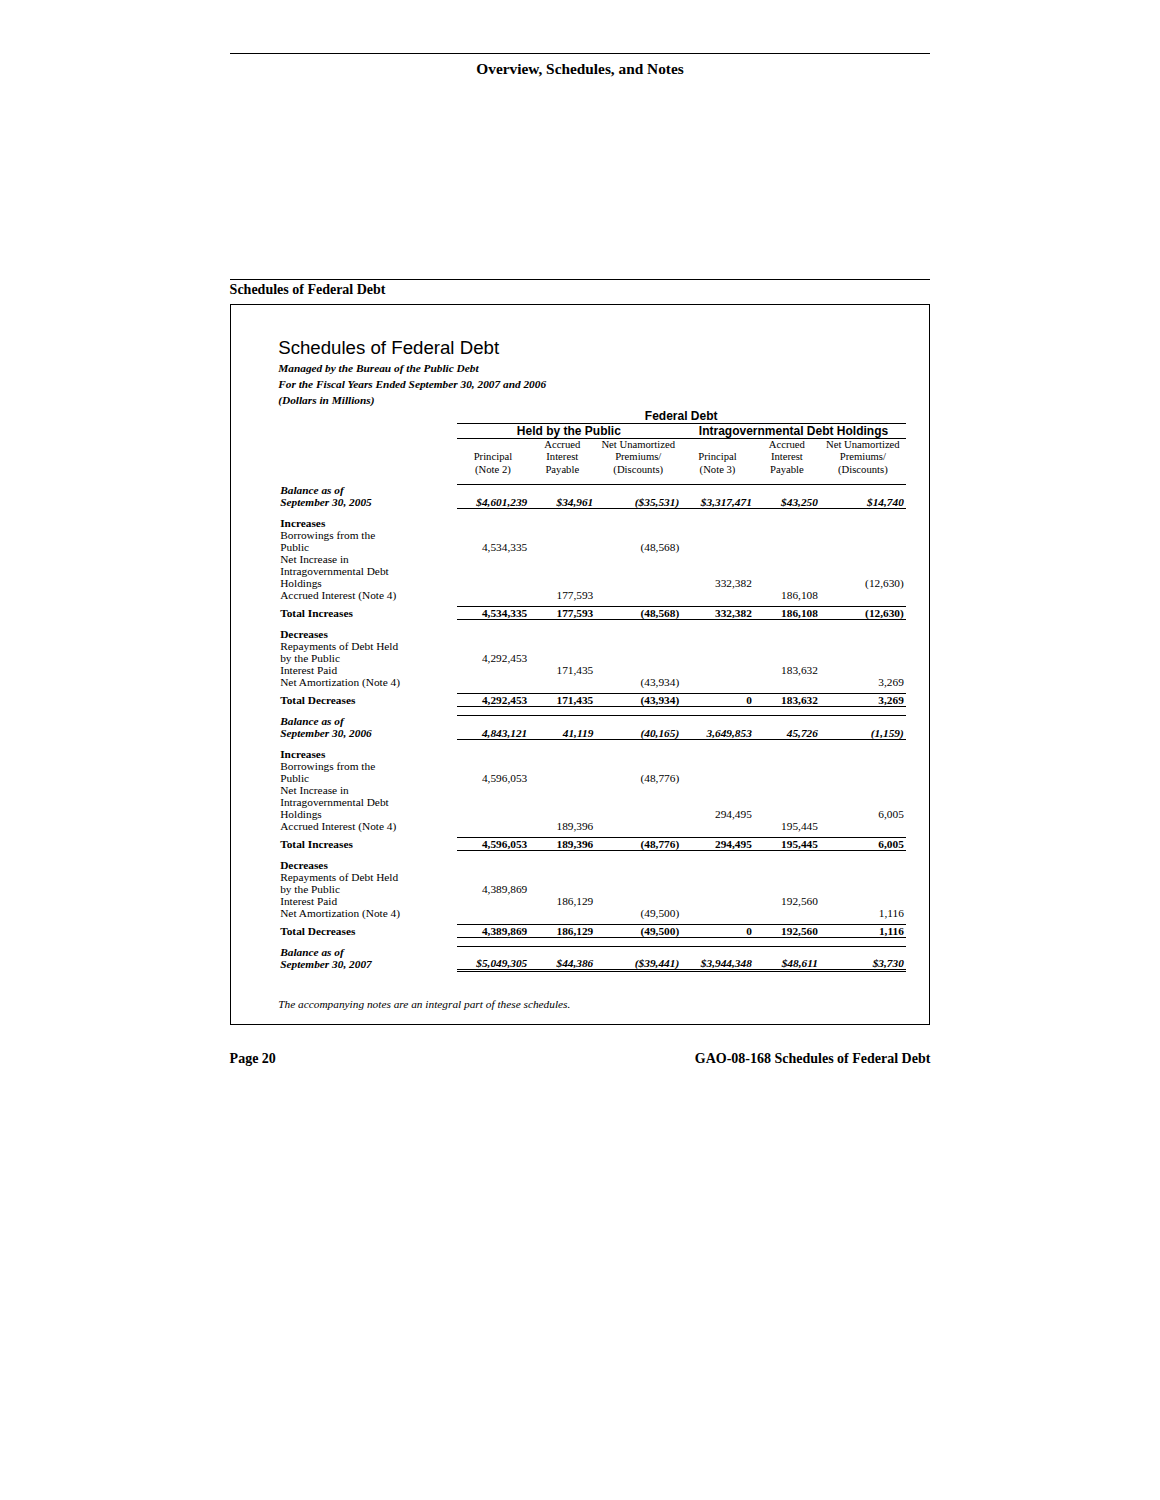Overview, Schedules, and Notes
Schedules of Federal Debt
Schedules of Federal Debt
Managed by the Bureau of the Public Debt
For the Fiscal Years Ended September 30, 2007 and 2006
(Dollars in Millions)
| | Federal Debt |
| | Held by the Public | Intragovernmental Debt Holdings |
| | Principal (Note 2) | Accrued Interest Payable | Net Unamortized Premiums/ (Discounts) | Principal (Note 3) | Accrued Interest Payable | Net Unamortized Premiums/ (Discounts) |
| Balance as of September 30, 2005 | $4,601,239 | $34,961 | ($35,531) | $3,317,471 | $43,250 | $14,740 |
| Increases | |
| Borrowings from the | |
| Public | 4,534,335 | | (48,568) | | | |
| Net Increase in | |
| Intragovernmental Debt | |
| Holdings | | | | 332,382 | | (12,630) |
| Accrued Interest (Note 4) | | 177,593 | | | 186,108 | |
| Total Increases | 4,534,335 | 177,593 | (48,568) | 332,382 | 186,108 | (12,630) |
| Decreases | |
| Repayments of Debt Held | |
| by the Public | 4,292,453 | | | | | |
| Interest Paid | | 171,435 | | | 183,632 | |
| Net Amortization (Note 4) | | | (43,934) | | | 3,269 |
| Total Decreases | 4,292,453 | 171,435 | (43,934) | 0 | 183,632 | 3,269 |
| Balance as of September 30, 2006 | 4,843,121 | 41,119 | (40,165) | 3,649,853 | 45,726 | (1,159) |
| Increases | |
| Borrowings from the | |
| Public | 4,596,053 | | (48,776) | | | |
| Net Increase in | |
| Intragovernmental Debt | |
| Holdings | | | | 294,495 | | 6,005 |
| Accrued Interest (Note 4) | | 189,396 | | | 195,445 | |
| Total Increases | 4,596,053 | 189,396 | (48,776) | 294,495 | 195,445 | 6,005 |
| Decreases | |
| Repayments of Debt Held | |
| by the Public | 4,389,869 | | | | | |
| Interest Paid | | 186,129 | | | 192,560 | |
| Net Amortization (Note 4) | | | (49,500) | | | 1,116 |
| Total Decreases | 4,389,869 | 186,129 | (49,500) | 0 | 192,560 | 1,116 |
| Balance as of September 30, 2007 | $5,049,305 | $44,386 | ($39,441) | $3,944,348 | $48,611 | $3,730 |
The accompanying notes are an integral part of these schedules.
Page 20
GAO-08-168 Schedules of Federal Debt